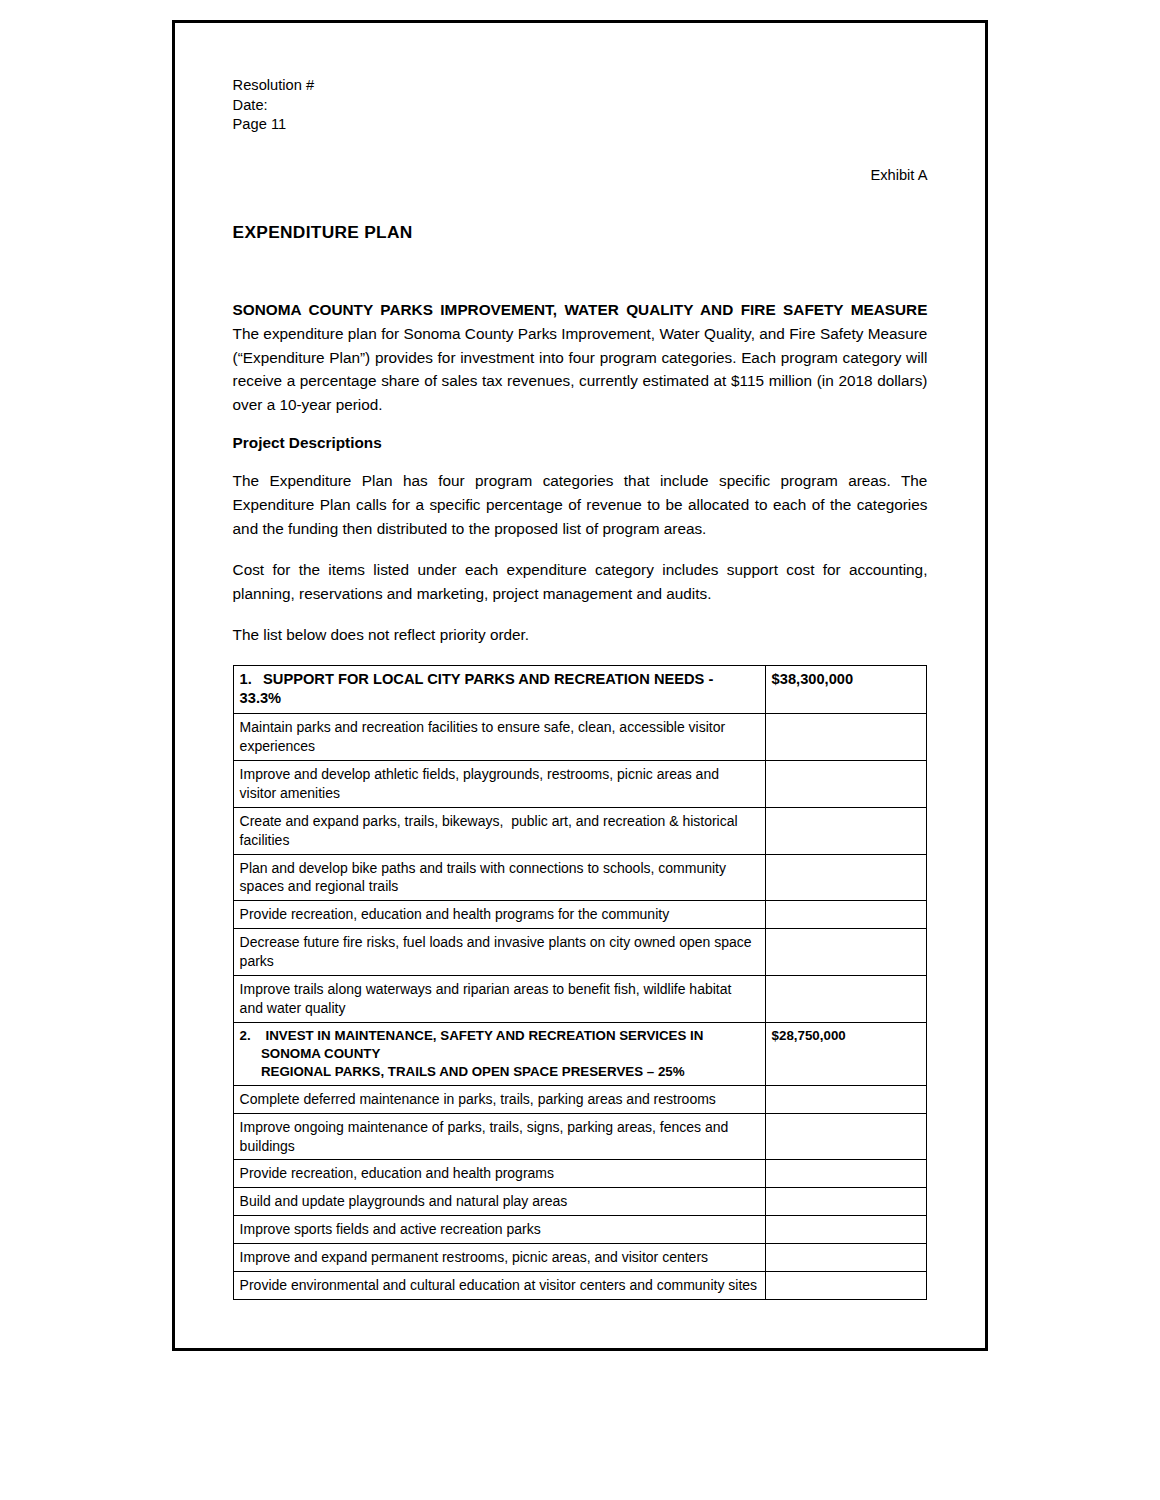Resolution #
Date:
Page 11
Exhibit A
EXPENDITURE PLAN
SONOMA COUNTY PARKS IMPROVEMENT, WATER QUALITY AND FIRE SAFETY MEASURE The expenditure plan for Sonoma County Parks Improvement, Water Quality, and Fire Safety Measure (“Expenditure Plan”) provides for investment into four program categories. Each program category will receive a percentage share of sales tax revenues, currently estimated at $115 million (in 2018 dollars) over a 10-year period.
Project Descriptions
The Expenditure Plan has four program categories that include specific program areas. The Expenditure Plan calls for a specific percentage of revenue to be allocated to each of the categories and the funding then distributed to the proposed list of program areas.
Cost for the items listed under each expenditure category includes support cost for accounting, planning, reservations and marketing, project management and audits.
The list below does not reflect priority order.
| 1. SUPPORT FOR LOCAL CITY PARKS AND RECREATION NEEDS - 33.3% | $38,300,000 |
| Maintain parks and recreation facilities to ensure safe, clean, accessible visitor experiences | |
| Improve and develop athletic fields, playgrounds, restrooms, picnic areas and visitor amenities | |
| Create and expand parks, trails, bikeways, public art, and recreation & historical facilities | |
| Plan and develop bike paths and trails with connections to schools, community spaces and regional trails | |
| Provide recreation, education and health programs for the community | |
| Decrease future fire risks, fuel loads and invasive plants on city owned open space parks | |
| Improve trails along waterways and riparian areas to benefit fish, wildlife habitat and water quality | |
| 2. INVEST IN MAINTENANCE, SAFETY AND RECREATION SERVICES IN SONOMA COUNTY REGIONAL PARKS, TRAILS AND OPEN SPACE PRESERVES – 25% | $28,750,000 |
| Complete deferred maintenance in parks, trails, parking areas and restrooms | |
| Improve ongoing maintenance of parks, trails, signs, parking areas, fences and buildings | |
| Provide recreation, education and health programs | |
| Build and update playgrounds and natural play areas | |
| Improve sports fields and active recreation parks | |
| Improve and expand permanent restrooms, picnic areas, and visitor centers | |
| Provide environmental and cultural education at visitor centers and community sites | |